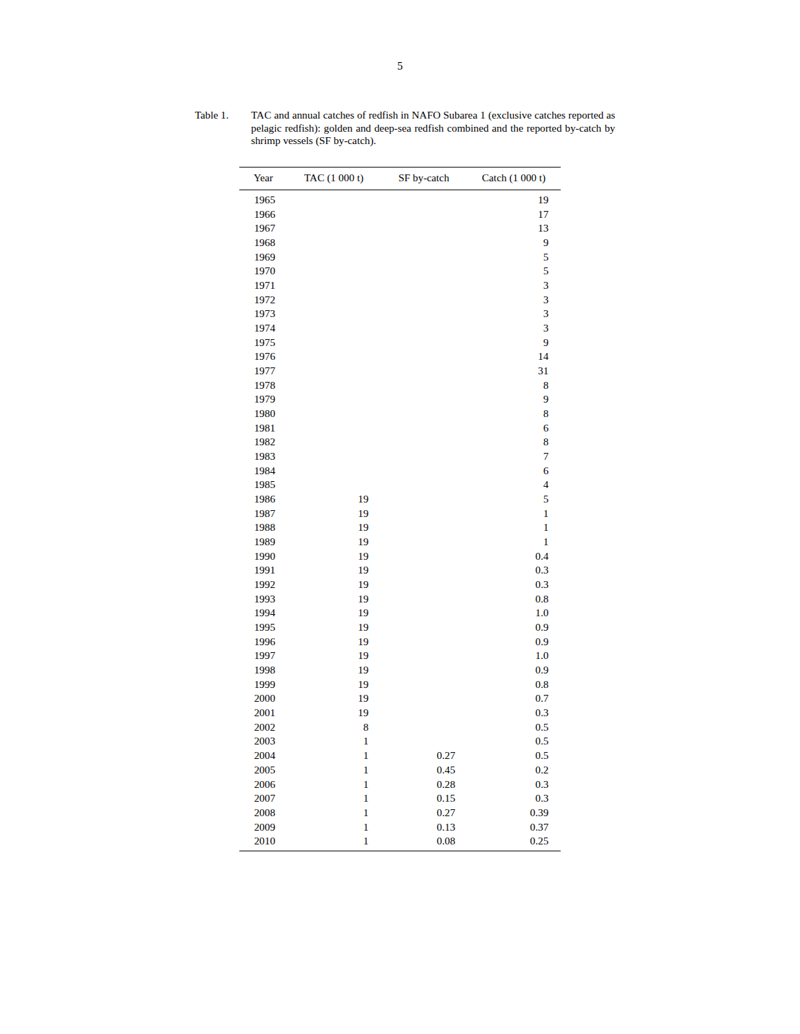5
Table 1.
TAC and annual catches of redfish in NAFO Subarea 1 (exclusive catches reported as pelagic redfish): golden and deep-sea redfish combined and the reported by-catch by shrimp vessels (SF by-catch).
| Year | TAC (1 000 t) | SF by-catch | Catch (1 000 t) |
| --- | --- | --- | --- |
| 1965 | | | 19 |
| 1966 | | | 17 |
| 1967 | | | 13 |
| 1968 | | | 9 |
| 1969 | | | 5 |
| 1970 | | | 5 |
| 1971 | | | 3 |
| 1972 | | | 3 |
| 1973 | | | 3 |
| 1974 | | | 3 |
| 1975 | | | 9 |
| 1976 | | | 14 |
| 1977 | | | 31 |
| 1978 | | | 8 |
| 1979 | | | 9 |
| 1980 | | | 8 |
| 1981 | | | 6 |
| 1982 | | | 8 |
| 1983 | | | 7 |
| 1984 | | | 6 |
| 1985 | | | 4 |
| 1986 | 19 | | 5 |
| 1987 | 19 | | 1 |
| 1988 | 19 | | 1 |
| 1989 | 19 | | 1 |
| 1990 | 19 | | 0.4 |
| 1991 | 19 | | 0.3 |
| 1992 | 19 | | 0.3 |
| 1993 | 19 | | 0.8 |
| 1994 | 19 | | 1.0 |
| 1995 | 19 | | 0.9 |
| 1996 | 19 | | 0.9 |
| 1997 | 19 | | 1.0 |
| 1998 | 19 | | 0.9 |
| 1999 | 19 | | 0.8 |
| 2000 | 19 | | 0.7 |
| 2001 | 19 | | 0.3 |
| 2002 | 8 | | 0.5 |
| 2003 | 1 | | 0.5 |
| 2004 | 1 | 0.27 | 0.5 |
| 2005 | 1 | 0.45 | 0.2 |
| 2006 | 1 | 0.28 | 0.3 |
| 2007 | 1 | 0.15 | 0.3 |
| 2008 | 1 | 0.27 | 0.39 |
| 2009 | 1 | 0.13 | 0.37 |
| 2010 | 1 | 0.08 | 0.25 |